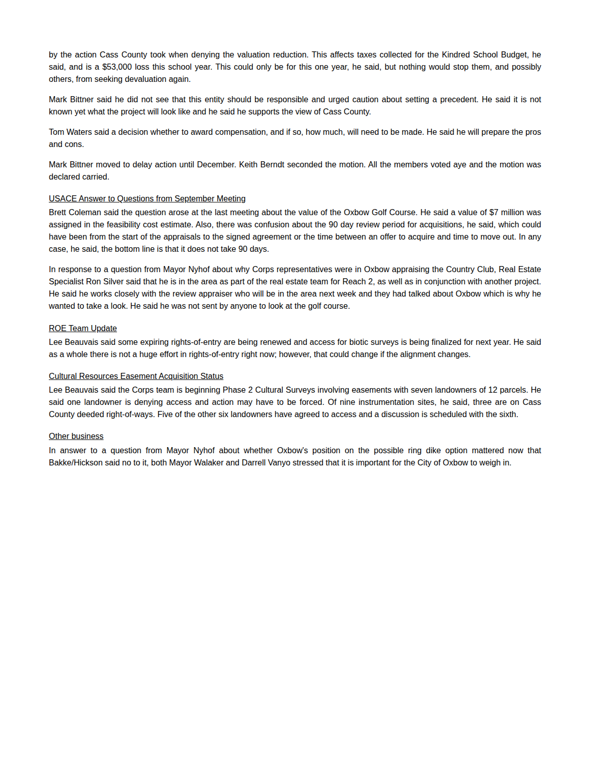by the action Cass County took when denying the valuation reduction. This affects taxes collected for the Kindred School Budget, he said, and is a $53,000 loss this school year. This could only be for this one year, he said, but nothing would stop them, and possibly others, from seeking devaluation again.
Mark Bittner said he did not see that this entity should be responsible and urged caution about setting a precedent. He said it is not known yet what the project will look like and he said he supports the view of Cass County.
Tom Waters said a decision whether to award compensation, and if so, how much, will need to be made. He said he will prepare the pros and cons.
Mark Bittner moved to delay action until December. Keith Berndt seconded the motion. All the members voted aye and the motion was declared carried.
USACE Answer to Questions from September Meeting
Brett Coleman said the question arose at the last meeting about the value of the Oxbow Golf Course. He said a value of $7 million was assigned in the feasibility cost estimate. Also, there was confusion about the 90 day review period for acquisitions, he said, which could have been from the start of the appraisals to the signed agreement or the time between an offer to acquire and time to move out. In any case, he said, the bottom line is that it does not take 90 days.
In response to a question from Mayor Nyhof about why Corps representatives were in Oxbow appraising the Country Club, Real Estate Specialist Ron Silver said that he is in the area as part of the real estate team for Reach 2, as well as in conjunction with another project. He said he works closely with the review appraiser who will be in the area next week and they had talked about Oxbow which is why he wanted to take a look. He said he was not sent by anyone to look at the golf course.
ROE Team Update
Lee Beauvais said some expiring rights-of-entry are being renewed and access for biotic surveys is being finalized for next year. He said as a whole there is not a huge effort in rights-of-entry right now; however, that could change if the alignment changes.
Cultural Resources Easement Acquisition Status
Lee Beauvais said the Corps team is beginning Phase 2 Cultural Surveys involving easements with seven landowners of 12 parcels. He said one landowner is denying access and action may have to be forced. Of nine instrumentation sites, he said, three are on Cass County deeded right-of-ways. Five of the other six landowners have agreed to access and a discussion is scheduled with the sixth.
Other business
In answer to a question from Mayor Nyhof about whether Oxbow's position on the possible ring dike option mattered now that Bakke/Hickson said no to it, both Mayor Walaker and Darrell Vanyo stressed that it is important for the City of Oxbow to weigh in.